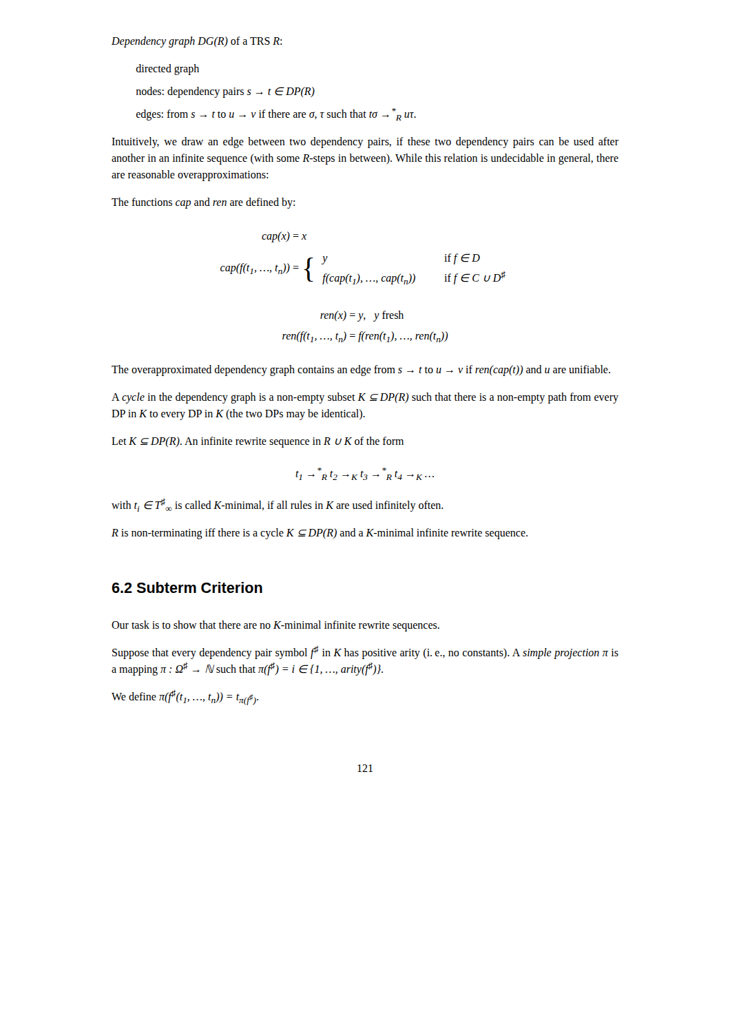Dependency graph DG(R) of a TRS R:
directed graph
nodes: dependency pairs s → t ∈ DP(R)
edges: from s → t to u → v if there are σ, τ such that tσ →*R uτ.
Intuitively, we draw an edge between two dependency pairs, if these two dependency pairs can be used after another in an infinite sequence (with some R-steps in between). While this relation is undecidable in general, there are reasonable overapproximations:
The functions cap and ren are defined by:
| cap(x) | = | x |
| cap(f(t 1 , …, t n )) | = | { / y / if f ∈ D / / f(cap(t 1 ), …, cap(t n )) / if f ∈ C ∪ D ♯ / |
| ren(x) | = | y , y fresh |
| ren(f(t 1 , …, t n ) | = | f(ren(t 1 ), …, ren(t n )) |
The overapproximated dependency graph contains an edge from s → t to u → v if ren(cap(t)) and u are unifiable.
A cycle in the dependency graph is a non-empty subset K ⊆ DP(R) such that there is a non-empty path from every DP in K to every DP in K (the two DPs may be identical).
Let K ⊆ DP(R). An infinite rewrite sequence in R ∪ K of the form
t1 →*R t2 →K t3 →*R t4 →K …
with ti ∈ T♯∞ is called K-minimal, if all rules in K are used infinitely often.
R is non-terminating iff there is a cycle K ⊆ DP(R) and a K-minimal infinite rewrite sequence.
6.2 Subterm Criterion
Our task is to show that there are no K-minimal infinite rewrite sequences.
Suppose that every dependency pair symbol f♯ in K has positive arity (i. e., no constants). A simple projection π is a mapping π : Ω♯ → ℕ such that π(f♯) = i ∈ {1, …, arity(f♯)}.
We define π(f♯(t1, …, tn)) = tπ(f♯).
121